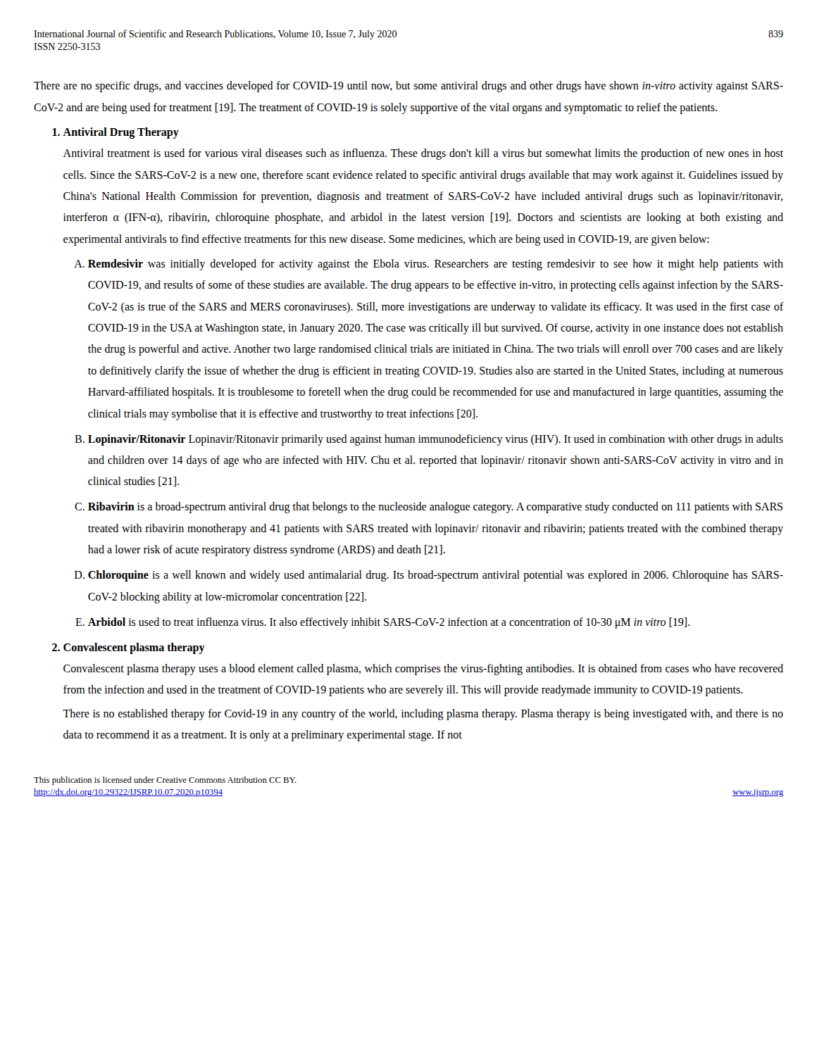International Journal of Scientific and Research Publications, Volume 10, Issue 7, July 2020
ISSN 2250-3153
839
There are no specific drugs, and vaccines developed for COVID-19 until now, but some antiviral drugs and other drugs have shown in-vitro activity against SARS-CoV-2 and are being used for treatment [19]. The treatment of COVID-19 is solely supportive of the vital organs and symptomatic to relief the patients.
Antiviral Drug Therapy
Antiviral treatment is used for various viral diseases such as influenza. These drugs don't kill a virus but somewhat limits the production of new ones in host cells. Since the SARS-CoV-2 is a new one, therefore scant evidence related to specific antiviral drugs available that may work against it. Guidelines issued by China's National Health Commission for prevention, diagnosis and treatment of SARS-CoV-2 have included antiviral drugs such as lopinavir/ritonavir, interferon α (IFN-α), ribavirin, chloroquine phosphate, and arbidol in the latest version [19]. Doctors and scientists are looking at both existing and experimental antivirals to find effective treatments for this new disease. Some medicines, which are being used in COVID-19, are given below:
Remdesivir was initially developed for activity against the Ebola virus. Researchers are testing remdesivir to see how it might help patients with COVID-19, and results of some of these studies are available. The drug appears to be effective in-vitro, in protecting cells against infection by the SARS-CoV-2 (as is true of the SARS and MERS coronaviruses). Still, more investigations are underway to validate its efficacy. It was used in the first case of COVID-19 in the USA at Washington state, in January 2020. The case was critically ill but survived. Of course, activity in one instance does not establish the drug is powerful and active. Another two large randomised clinical trials are initiated in China. The two trials will enroll over 700 cases and are likely to definitively clarify the issue of whether the drug is efficient in treating COVID-19. Studies also are started in the United States, including at numerous Harvard-affiliated hospitals. It is troublesome to foretell when the drug could be recommended for use and manufactured in large quantities, assuming the clinical trials may symbolise that it is effective and trustworthy to treat infections [20].
Lopinavir/Ritonavir Lopinavir/Ritonavir primarily used against human immunodeficiency virus (HIV). It used in combination with other drugs in adults and children over 14 days of age who are infected with HIV. Chu et al. reported that lopinavir/ ritonavir shown anti-SARS-CoV activity in vitro and in clinical studies [21].
Ribavirin is a broad-spectrum antiviral drug that belongs to the nucleoside analogue category. A comparative study conducted on 111 patients with SARS treated with ribavirin monotherapy and 41 patients with SARS treated with lopinavir/ ritonavir and ribavirin; patients treated with the combined therapy had a lower risk of acute respiratory distress syndrome (ARDS) and death [21].
Chloroquine is a well known and widely used antimalarial drug. Its broad-spectrum antiviral potential was explored in 2006. Chloroquine has SARS-CoV-2 blocking ability at low-micromolar concentration [22].
Arbidol is used to treat influenza virus. It also effectively inhibit SARS-CoV-2 infection at a concentration of 10-30 μM in vitro [19].
Convalescent plasma therapy
Convalescent plasma therapy uses a blood element called plasma, which comprises the virus-fighting antibodies. It is obtained from cases who have recovered from the infection and used in the treatment of COVID-19 patients who are severely ill. This will provide readymade immunity to COVID-19 patients.
There is no established therapy for Covid-19 in any country of the world, including plasma therapy. Plasma therapy is being investigated with, and there is no data to recommend it as a treatment. It is only at a preliminary experimental stage. If not
This publication is licensed under Creative Commons Attribution CC BY.
http://dx.doi.org/10.29322/IJSRP.10.07.2020.p10394
www.ijsrp.org